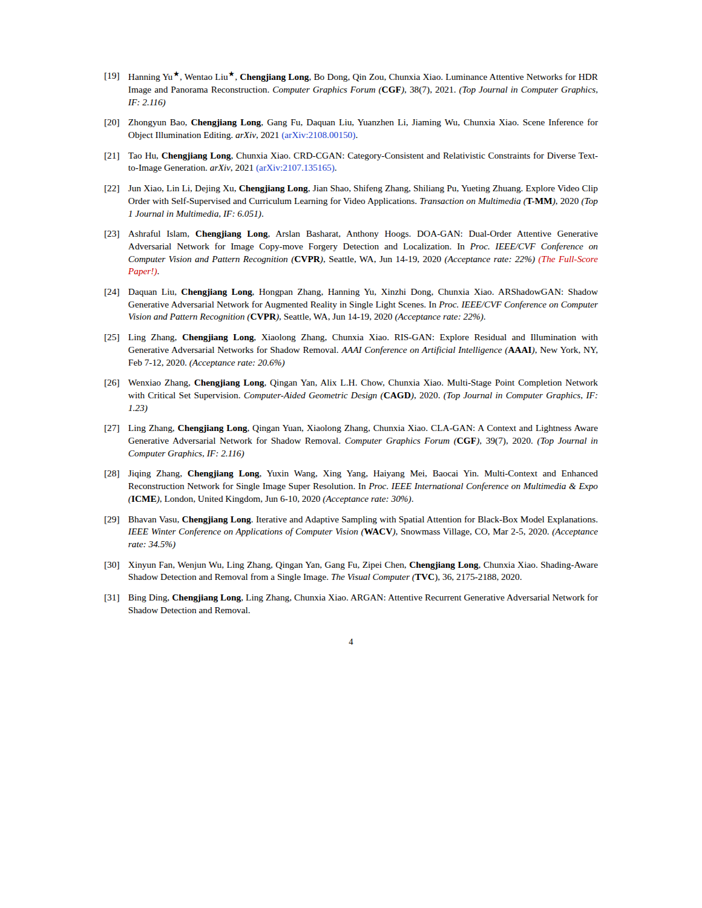[19] Hanning Yu★, Wentao Liu★, Chengjiang Long, Bo Dong, Qin Zou, Chunxia Xiao. Luminance Attentive Networks for HDR Image and Panorama Reconstruction. Computer Graphics Forum (CGF), 38(7), 2021. (Top Journal in Computer Graphics, IF: 2.116)
[20] Zhongyun Bao, Chengjiang Long, Gang Fu, Daquan Liu, Yuanzhen Li, Jiaming Wu, Chunxia Xiao. Scene Inference for Object Illumination Editing. arXiv, 2021 (arXiv:2108.00150).
[21] Tao Hu, Chengjiang Long, Chunxia Xiao. CRD-CGAN: Category-Consistent and Relativistic Constraints for Diverse Text-to-Image Generation. arXiv, 2021 (arXiv:2107.135165).
[22] Jun Xiao, Lin Li, Dejing Xu, Chengjiang Long, Jian Shao, Shifeng Zhang, Shiliang Pu, Yueting Zhuang. Explore Video Clip Order with Self-Supervised and Curriculum Learning for Video Applications. Transaction on Multimedia (T-MM), 2020 (Top 1 Journal in Multimedia, IF: 6.051).
[23] Ashraful Islam, Chengjiang Long, Arslan Basharat, Anthony Hoogs. DOA-GAN: Dual-Order Attentive Generative Adversarial Network for Image Copy-move Forgery Detection and Localization. In Proc. IEEE/CVF Conference on Computer Vision and Pattern Recognition (CVPR), Seattle, WA, Jun 14-19, 2020 (Acceptance rate: 22%) (The Full-Score Paper!).
[24] Daquan Liu, Chengjiang Long, Hongpan Zhang, Hanning Yu, Xinzhi Dong, Chunxia Xiao. ARShadowGAN: Shadow Generative Adversarial Network for Augmented Reality in Single Light Scenes. In Proc. IEEE/CVF Conference on Computer Vision and Pattern Recognition (CVPR), Seattle, WA, Jun 14-19, 2020 (Acceptance rate: 22%).
[25] Ling Zhang, Chengjiang Long, Xiaolong Zhang, Chunxia Xiao. RIS-GAN: Explore Residual and Illumination with Generative Adversarial Networks for Shadow Removal. AAAI Conference on Artificial Intelligence (AAAI), New York, NY, Feb 7-12, 2020. (Acceptance rate: 20.6%)
[26] Wenxiao Zhang, Chengjiang Long, Qingan Yan, Alix L.H. Chow, Chunxia Xiao. Multi-Stage Point Completion Network with Critical Set Supervision. Computer-Aided Geometric Design (CAGD), 2020. (Top Journal in Computer Graphics, IF: 1.23)
[27] Ling Zhang, Chengjiang Long, Qingan Yuan, Xiaolong Zhang, Chunxia Xiao. CLA-GAN: A Context and Lightness Aware Generative Adversarial Network for Shadow Removal. Computer Graphics Forum (CGF), 39(7), 2020. (Top Journal in Computer Graphics, IF: 2.116)
[28] Jiqing Zhang, Chengjiang Long, Yuxin Wang, Xing Yang, Haiyang Mei, Baocai Yin. Multi-Context and Enhanced Reconstruction Network for Single Image Super Resolution. In Proc. IEEE International Conference on Multimedia & Expo (ICME), London, United Kingdom, Jun 6-10, 2020 (Acceptance rate: 30%).
[29] Bhavan Vasu, Chengjiang Long. Iterative and Adaptive Sampling with Spatial Attention for Black-Box Model Explanations. IEEE Winter Conference on Applications of Computer Vision (WACV), Snowmass Village, CO, Mar 2-5, 2020. (Acceptance rate: 34.5%)
[30] Xinyun Fan, Wenjun Wu, Ling Zhang, Qingan Yan, Gang Fu, Zipei Chen, Chengjiang Long, Chunxia Xiao. Shading-Aware Shadow Detection and Removal from a Single Image. The Visual Computer (TVC), 36, 2175-2188, 2020.
[31] Bing Ding, Chengjiang Long, Ling Zhang, Chunxia Xiao. ARGAN: Attentive Recurrent Generative Adversarial Network for Shadow Detection and Removal.
4